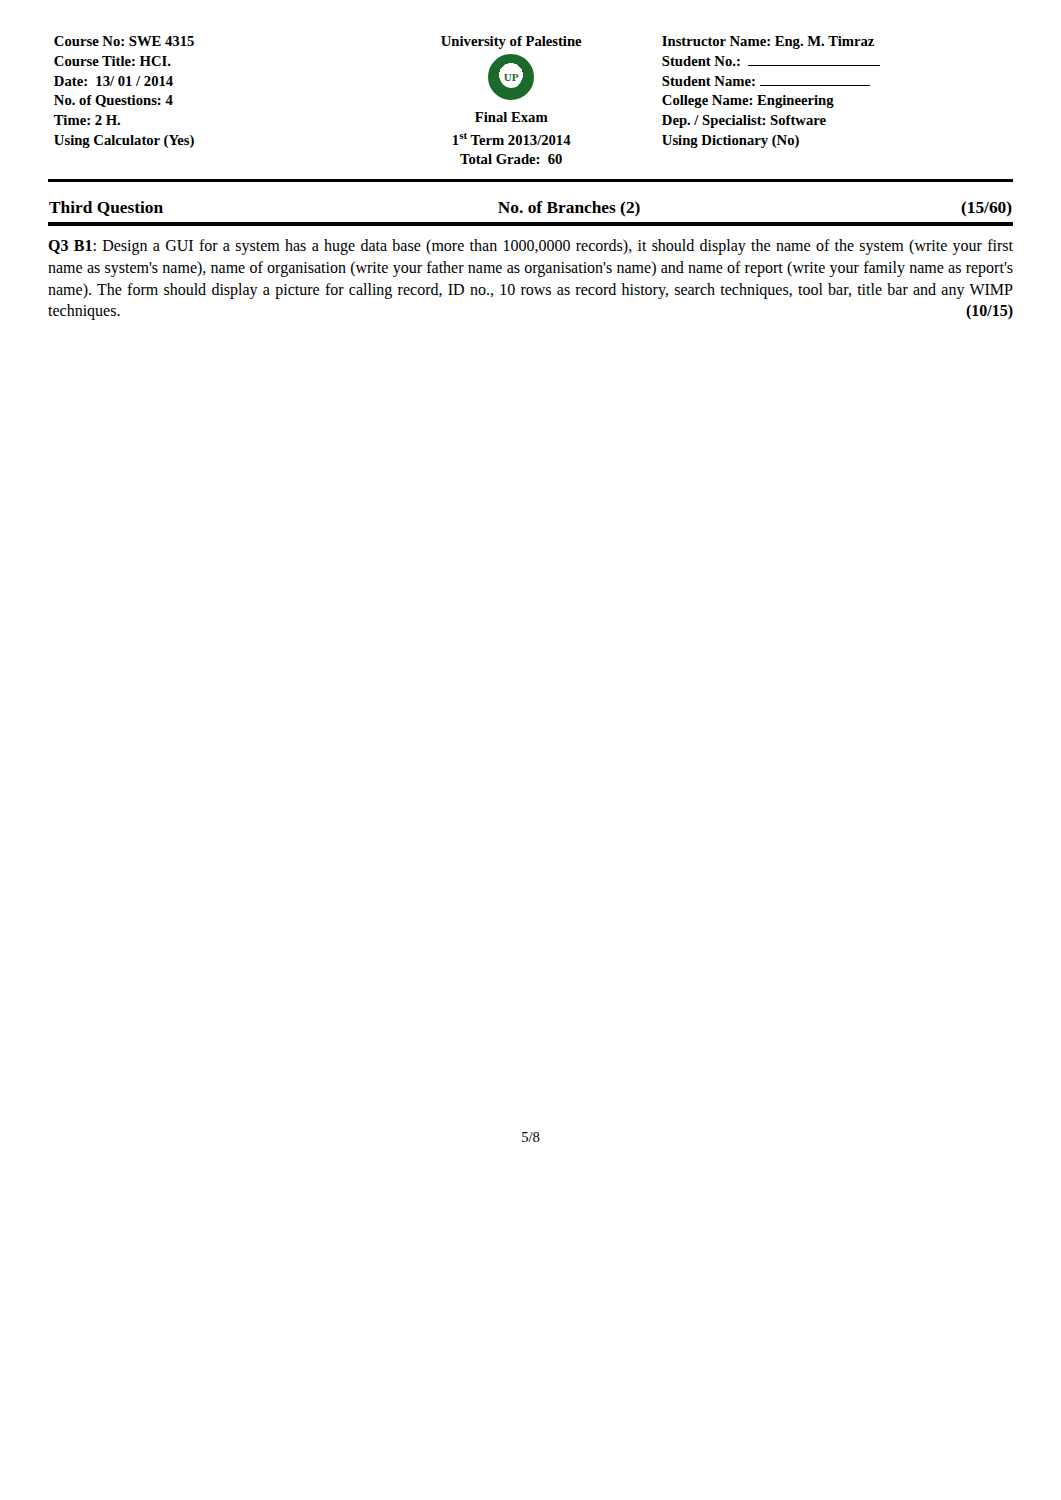| Course No: SWE 4315 Course Title: HCI. Date: 13/ 01 / 2014 No. of Questions: 4 Time: 2 H. Using Calculator (Yes) | University of Palestine Final Exam 1 st Term 2013/2014 Total Grade: 60 | Instructor Name: Eng. M. Timraz Student No.: Student Name: College Name: Engineering Dep. / Specialist: Software Using Dictionary (No) |
| Third Question | No. of Branches (2) | (15/60) |
Q3 B1: Design a GUI for a system has a huge data base (more than 1000,0000 records), it should display the name of the system (write your first name as system's name), name of organisation (write your father name as organisation's name) and name of report (write your family name as report's name). The form should display a picture for calling record, ID no., 10 rows as record history, search techniques, tool bar, title bar and any WIMP techniques.(10/15)
5/8